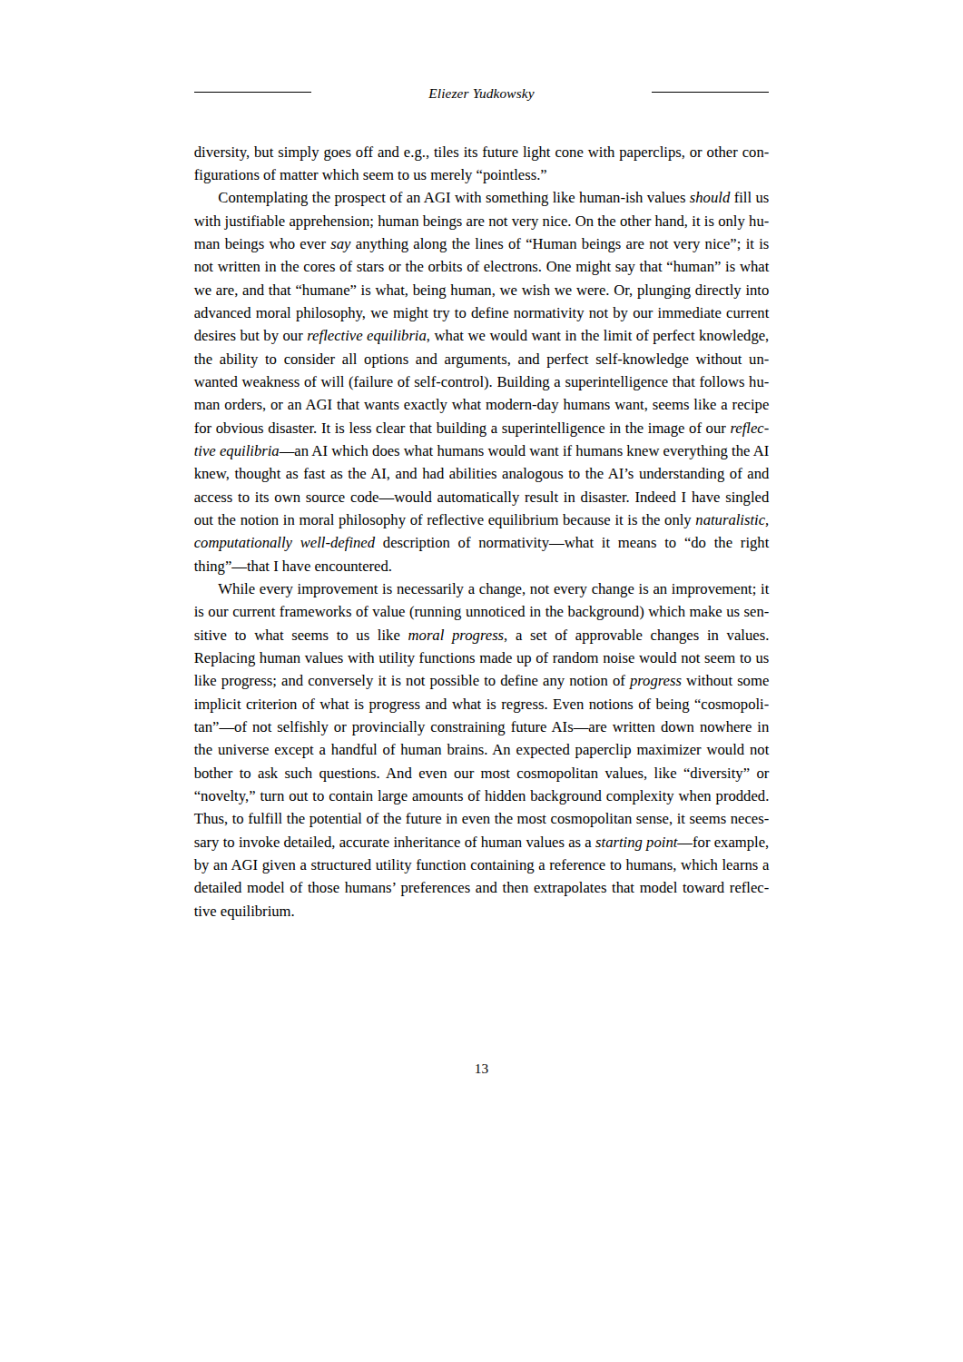Eliezer Yudkowsky
diversity, but simply goes off and e.g., tiles its future light cone with paperclips, or other configurations of matter which seem to us merely “pointless.”
Contemplating the prospect of an AGI with something like human-ish values should fill us with justifiable apprehension; human beings are not very nice. On the other hand, it is only human beings who ever say anything along the lines of “Human beings are not very nice”; it is not written in the cores of stars or the orbits of electrons. One might say that “human” is what we are, and that “humane” is what, being human, we wish we were. Or, plunging directly into advanced moral philosophy, we might try to define normativity not by our immediate current desires but by our reflective equilibria, what we would want in the limit of perfect knowledge, the ability to consider all options and arguments, and perfect self-knowledge without unwanted weakness of will (failure of self-control). Building a superintelligence that follows human orders, or an AGI that wants exactly what modern-day humans want, seems like a recipe for obvious disaster. It is less clear that building a superintelligence in the image of our reflective equilibria—an AI which does what humans would want if humans knew everything the AI knew, thought as fast as the AI, and had abilities analogous to the AI’s understanding of and access to its own source code—would automatically result in disaster. Indeed I have singled out the notion in moral philosophy of reflective equilibrium because it is the only naturalistic, computationally well-defined description of normativity—what it means to “do the right thing”—that I have encountered.
While every improvement is necessarily a change, not every change is an improvement; it is our current frameworks of value (running unnoticed in the background) which make us sensitive to what seems to us like moral progress, a set of approvable changes in values. Replacing human values with utility functions made up of random noise would not seem to us like progress; and conversely it is not possible to define any notion of progress without some implicit criterion of what is progress and what is regress. Even notions of being “cosmopolitan”—of not selfishly or provincially constraining future AIs—are written down nowhere in the universe except a handful of human brains. An expected paperclip maximizer would not bother to ask such questions. And even our most cosmopolitan values, like “diversity” or “novelty,” turn out to contain large amounts of hidden background complexity when prodded. Thus, to fulfill the potential of the future in even the most cosmopolitan sense, it seems necessary to invoke detailed, accurate inheritance of human values as a starting point—for example, by an AGI given a structured utility function containing a reference to humans, which learns a detailed model of those humans’ preferences and then extrapolates that model toward reflective equilibrium.
13